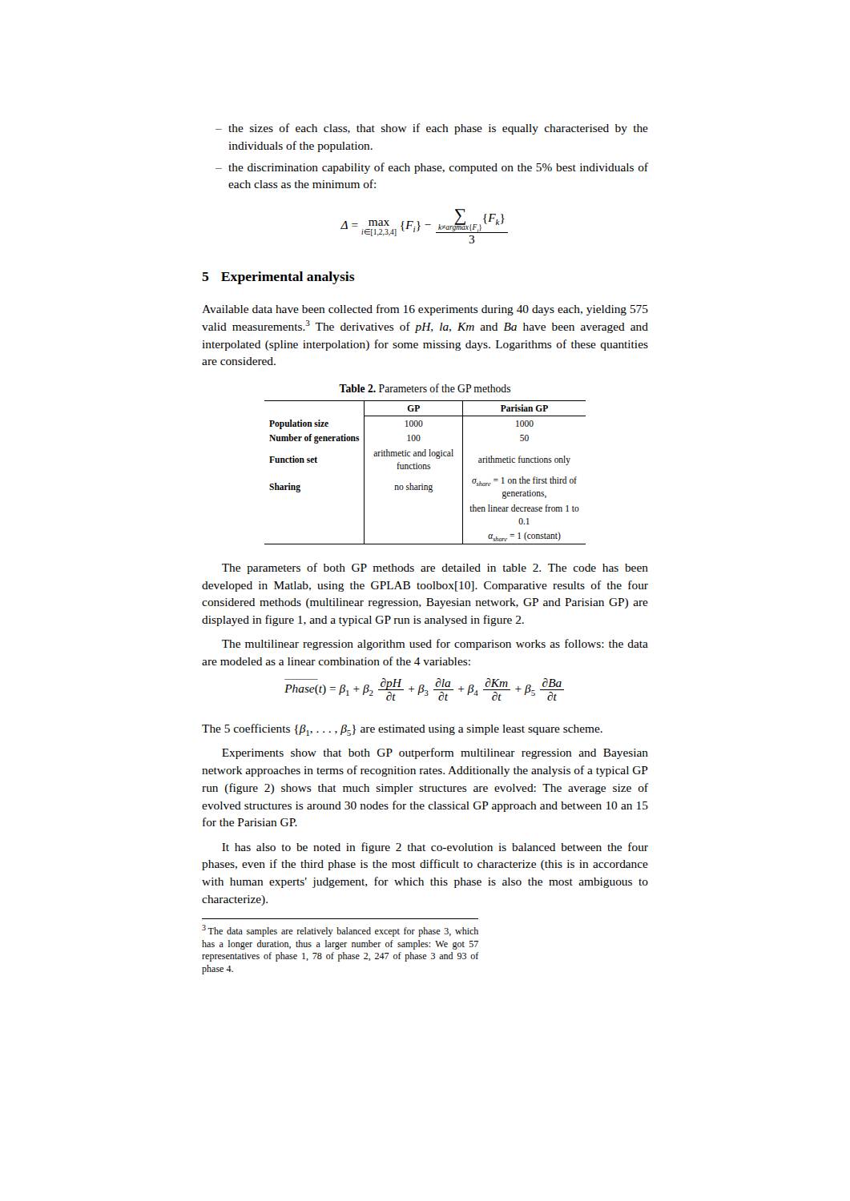the sizes of each class, that show if each phase is equally characterised by the individuals of the population.
the discrimination capability of each phase, computed on the 5% best individuals of each class as the minimum of:
Δ = max i∈[1,2,3,4] {Fi} − ∑ k≠argmax{Fi} {Fk} 3
5 Experimental analysis
Available data have been collected from 16 experiments during 40 days each, yielding 575 valid measurements.3 The derivatives of pH, la, Km and Ba have been averaged and interpolated (spline interpolation) for some missing days. Logarithms of these quantities are considered.
Table 2. Parameters of the GP methods
| | GP | Parisian GP |
| --- | --- | --- |
| Population size | 1000 | 1000 |
| Number of generations | 100 | 50 |
| Function set | arithmetic and logical functions | arithmetic functions only |
| Sharing | no sharing | σ share = 1 on the first third of generations, |
| | | then linear decrease from 1 to 0.1 |
| | | α share = 1 (constant) |
The parameters of both GP methods are detailed in table 2. The code has been developed in Matlab, using the GPLAB toolbox[10]. Comparative results of the four considered methods (multilinear regression, Bayesian network, GP and Parisian GP) are displayed in figure 1, and a typical GP run is analysed in figure 2.
The multilinear regression algorithm used for comparison works as follows: the data are modeled as a linear combination of the 4 variables:
———Phase(t) = β1 + β2 ∂pH ∂t + β3 ∂la ∂t + β4 ∂Km ∂t + β5 ∂Ba ∂t
The 5 coefficients {β1, . . . , β5} are estimated using a simple least square scheme.
Experiments show that both GP outperform multilinear regression and Bayesian network approaches in terms of recognition rates. Additionally the analysis of a typical GP run (figure 2) shows that much simpler structures are evolved: The average size of evolved structures is around 30 nodes for the classical GP approach and between 10 an 15 for the Parisian GP.
It has also to be noted in figure 2 that co-evolution is balanced between the four phases, even if the third phase is the most difficult to characterize (this is in accordance with human experts' judgement, for which this phase is also the most ambiguous to characterize).
3 The data samples are relatively balanced except for phase 3, which has a longer duration, thus a larger number of samples: We got 57 representatives of phase 1, 78 of phase 2, 247 of phase 3 and 93 of phase 4.